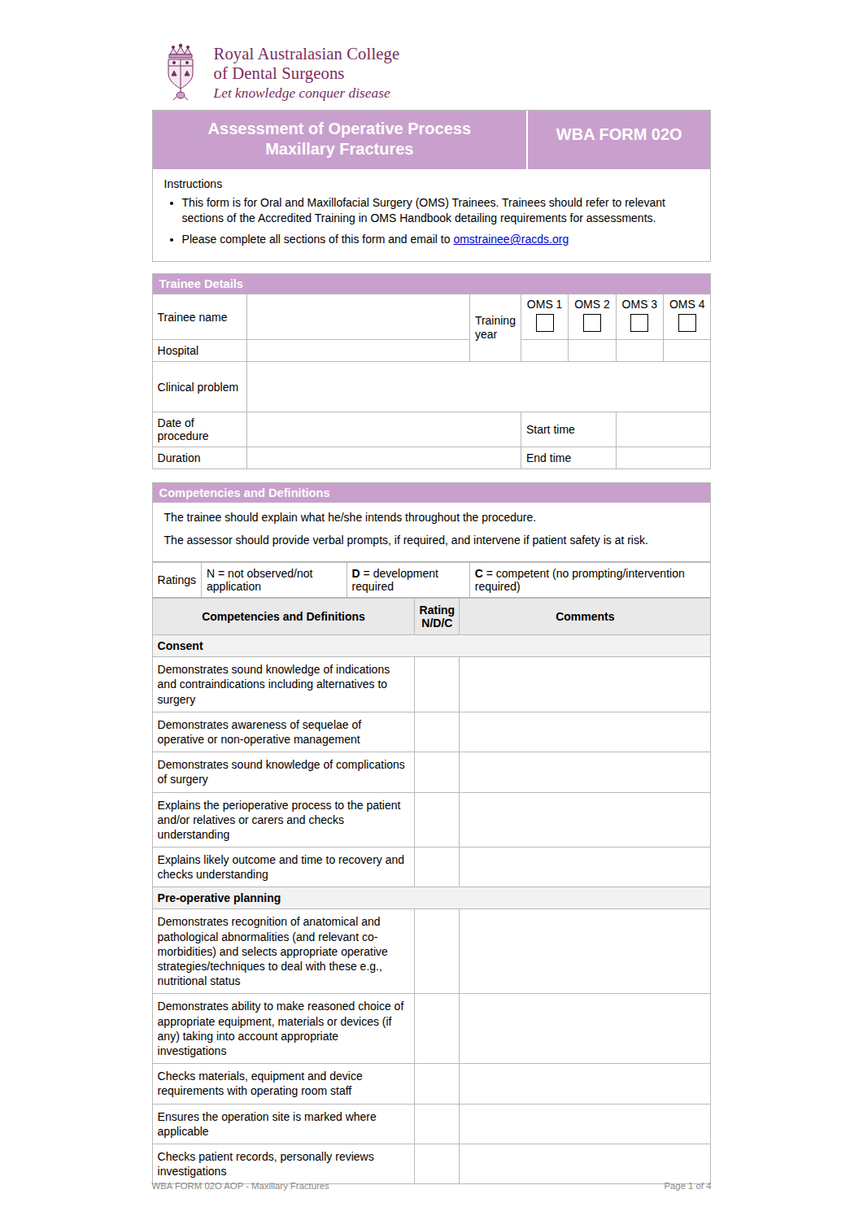Royal Australasian College
of Dental Surgeons
Let knowledge conquer disease
Assessment of Operative Process
Maxillary Fractures
WBA FORM 02O
Instructions
This form is for Oral and Maxillofacial Surgery (OMS) Trainees. Trainees should refer to relevant sections of the Accredited Training in OMS Handbook detailing requirements for assessments.
Please complete all sections of this form and email to omstrainee@racds.org
Trainee Details
| Trainee name | | Training year | OMS 1 | OMS 2 | OMS 3 | OMS 4 |
| Hospital | | | | | |
| Clinical problem | |
| Date of procedure | | Start time | |
| Duration | | End time | |
Competencies and Definitions
The trainee should explain what he/she intends throughout the procedure.
The assessor should provide verbal prompts, if required, and intervene if patient safety is at risk.
| Ratings | N = not observed/not application | D = development required | C = competent (no prompting/intervention required) |
| Competencies and Definitions | Rating N/D/C | Comments |
| --- | --- | --- |
| Consent |
| Demonstrates sound knowledge of indications and contraindications including alternatives to surgery | | |
| Demonstrates awareness of sequelae of operative or non-operative management | | |
| Demonstrates sound knowledge of complications of surgery | | |
| Explains the perioperative process to the patient and/or relatives or carers and checks understanding | | |
| Explains likely outcome and time to recovery and checks understanding | | |
| Pre-operative planning |
| Demonstrates recognition of anatomical and pathological abnormalities (and relevant co-morbidities) and selects appropriate operative strategies/techniques to deal with these e.g., nutritional status | | |
| Demonstrates ability to make reasoned choice of appropriate equipment, materials or devices (if any) taking into account appropriate investigations | | |
| Checks materials, equipment and device requirements with operating room staff | | |
| Ensures the operation site is marked where applicable | | |
| Checks patient records, personally reviews investigations | | |
WBA FORM 02O AOP - Maxillary Fractures
Page 1 of 4